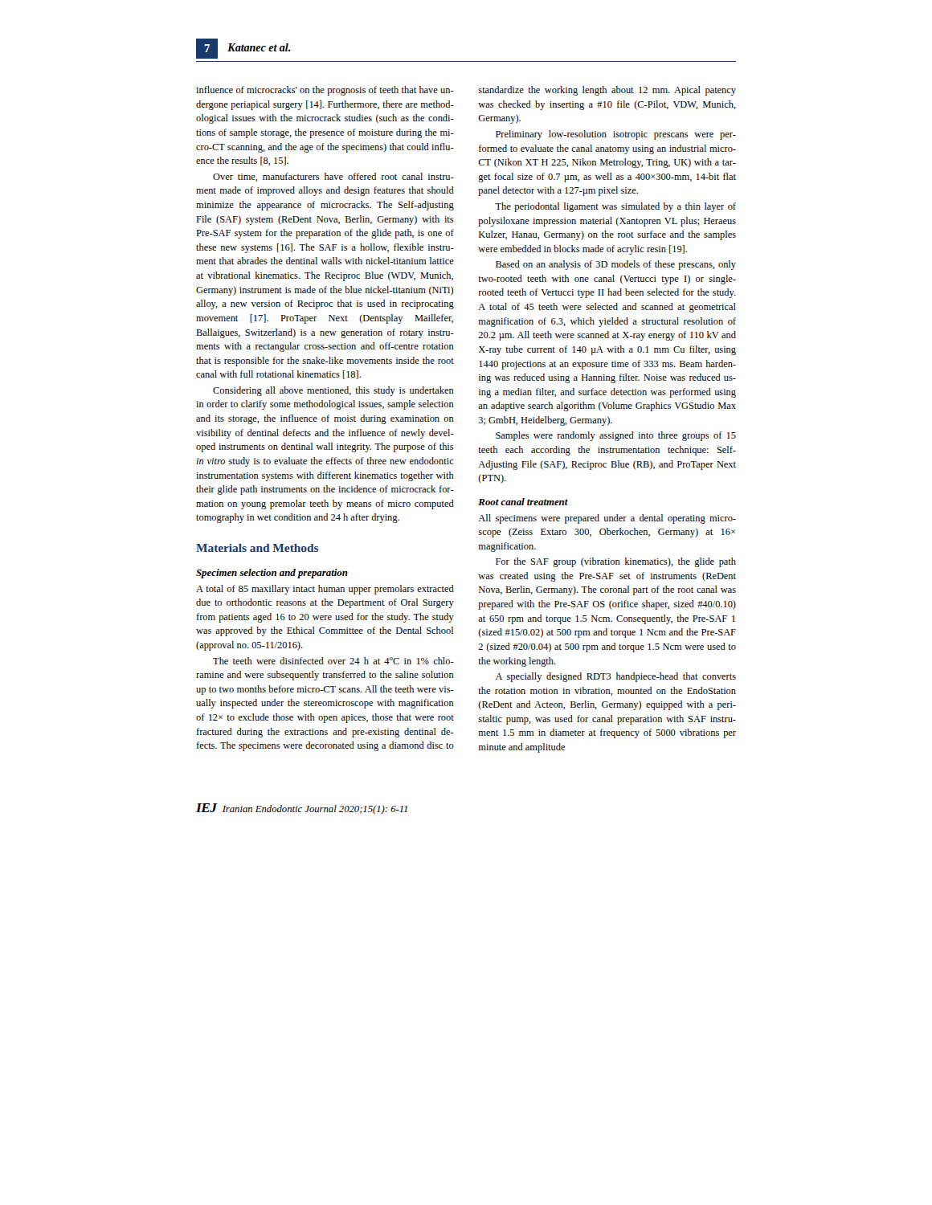7
Katanec et al.
influence of microcracks' on the prognosis of teeth that have undergone periapical surgery [14]. Furthermore, there are methodological issues with the microcrack studies (such as the conditions of sample storage, the presence of moisture during the micro-CT scanning, and the age of the specimens) that could influence the results [8, 15].
Over time, manufacturers have offered root canal instrument made of improved alloys and design features that should minimize the appearance of microcracks. The Self-adjusting File (SAF) system (ReDent Nova, Berlin, Germany) with its Pre-SAF system for the preparation of the glide path, is one of these new systems [16]. The SAF is a hollow, flexible instrument that abrades the dentinal walls with nickel-titanium lattice at vibrational kinematics. The Reciproc Blue (WDV, Munich, Germany) instrument is made of the blue nickel-titanium (NiTi) alloy, a new version of Reciproc that is used in reciprocating movement [17]. ProTaper Next (Dentsplay Maillefer, Ballaigues, Switzerland) is a new generation of rotary instruments with a rectangular cross-section and off-centre rotation that is responsible for the snake-like movements inside the root canal with full rotational kinematics [18].
Considering all above mentioned, this study is undertaken in order to clarify some methodological issues, sample selection and its storage, the influence of moist during examination on visibility of dentinal defects and the influence of newly developed instruments on dentinal wall integrity. The purpose of this in vitro study is to evaluate the effects of three new endodontic instrumentation systems with different kinematics together with their glide path instruments on the incidence of microcrack formation on young premolar teeth by means of micro computed tomography in wet condition and 24 h after drying.
Materials and Methods
Specimen selection and preparation
A total of 85 maxillary intact human upper premolars extracted due to orthodontic reasons at the Department of Oral Surgery from patients aged 16 to 20 were used for the study. The study was approved by the Ethical Committee of the Dental School (approval no. 05-11/2016).
The teeth were disinfected over 24 h at 4oC in 1% chloramine and were subsequently transferred to the saline solution up to two months before micro-CT scans. All the teeth were visually inspected under the stereomicroscope with magnification of 12× to exclude those with open apices, those that were root fractured during the extractions and pre-existing dentinal defects. The specimens were decoronated using a diamond disc to standardize the working length about 12 mm. Apical patency was checked by inserting a #10 file (C-Pilot, VDW, Munich, Germany).
Preliminary low-resolution isotropic prescans were performed to evaluate the canal anatomy using an industrial micro-CT (Nikon XT H 225, Nikon Metrology, Tring, UK) with a target focal size of 0.7 µm, as well as a 400×300-mm, 14-bit flat panel detector with a 127-µm pixel size.
The periodontal ligament was simulated by a thin layer of polysiloxane impression material (Xantopren VL plus; Heraeus Kulzer, Hanau, Germany) on the root surface and the samples were embedded in blocks made of acrylic resin [19].
Based on an analysis of 3D models of these prescans, only two-rooted teeth with one canal (Vertucci type I) or single-rooted teeth of Vertucci type II had been selected for the study. A total of 45 teeth were selected and scanned at geometrical magnification of 6.3, which yielded a structural resolution of 20.2 µm. All teeth were scanned at X-ray energy of 110 kV and X-ray tube current of 140 µA with a 0.1 mm Cu filter, using 1440 projections at an exposure time of 333 ms. Beam hardening was reduced using a Hanning filter. Noise was reduced using a median filter, and surface detection was performed using an adaptive search algorithm (Volume Graphics VGStudio Max 3; GmbH, Heidelberg, Germany).
Samples were randomly assigned into three groups of 15 teeth each according the instrumentation technique: Self-Adjusting File (SAF), Reciproc Blue (RB), and ProTaper Next (PTN).
Root canal treatment
All specimens were prepared under a dental operating microscope (Zeiss Extaro 300, Oberkochen, Germany) at 16× magnification.
For the SAF group (vibration kinematics), the glide path was created using the Pre-SAF set of instruments (ReDent Nova, Berlin, Germany). The coronal part of the root canal was prepared with the Pre-SAF OS (orifice shaper, sized #40/0.10) at 650 rpm and torque 1.5 Ncm. Consequently, the Pre-SAF 1 (sized #15/0.02) at 500 rpm and torque 1 Ncm and the Pre-SAF 2 (sized #20/0.04) at 500 rpm and torque 1.5 Ncm were used to the working length.
A specially designed RDT3 handpiece-head that converts the rotation motion in vibration, mounted on the EndoStation (ReDent and Acteon, Berlin, Germany) equipped with a peristaltic pump, was used for canal preparation with SAF instrument 1.5 mm in diameter at frequency of 5000 vibrations per minute and amplitude
IEJ Iranian Endodontic Journal 2020;15(1): 6-11